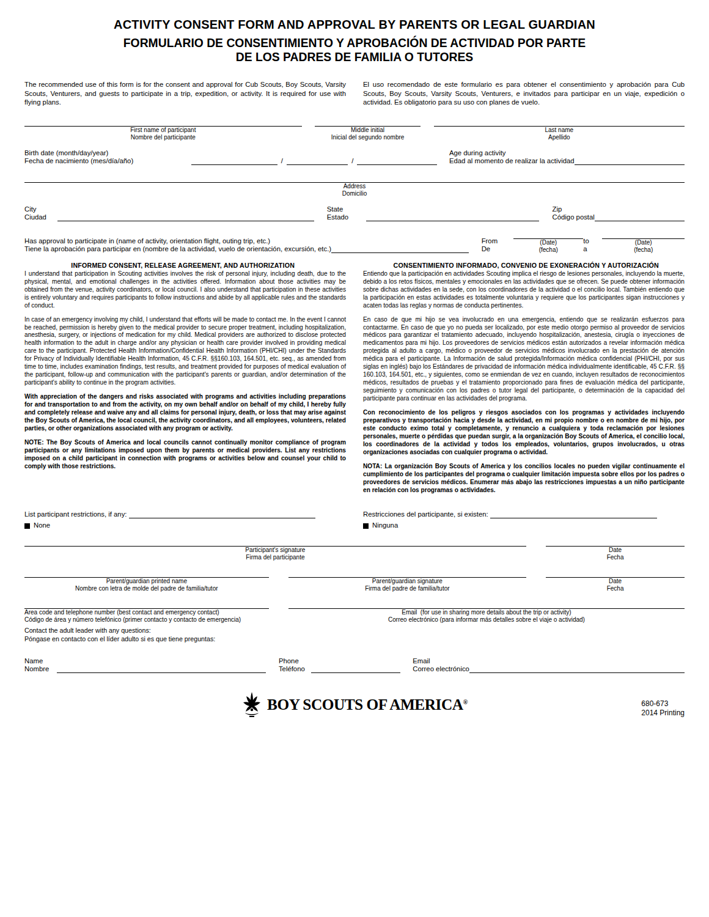ACTIVITY CONSENT FORM AND APPROVAL BY PARENTS OR LEGAL GUARDIAN
FORMULARIO DE CONSENTIMIENTO Y APROBACIÓN DE ACTIVIDAD POR PARTE
DE LOS PADRES DE FAMILIA O TUTORES
The recommended use of this form is for the consent and approval for Cub Scouts, Boy Scouts, Varsity Scouts, Venturers, and guests to participate in a trip, expedition, or activity. It is required for use with flying plans.
El uso recomendado de este formulario es para obtener el consentimiento y aprobación para Cub Scouts, Boy Scouts, Varsity Scouts, Venturers, e invitados para participar en un viaje, expedición o actividad. Es obligatorio para su uso con planes de vuelo.
| First name of participant Nombre del participante | | Middle initial Inicial del segundo nombre | | Last name Apellido |
| Birth date (month/day/year) Fecha de nacimiento (mes/día/año) | | / | | / | | | Age during activity Edad al momento de realizar la actividad | |
Address
Domicilio
| City Ciudad | | | State Estado | | | Zip Código postal | |
| Has approval to participate in (name of activity, orientation flight, outing trip, etc.) Tiene la aprobación para participar en (nombre de la actividad, vuelo de orientación, excursión, etc.) | | | From De | (Date) (fecha) | to a | (Date) (fecha) |
| INFORMED CONSENT, RELEASE AGREEMENT, AND AUTHORIZATION | | CONSENTIMIENTO INFORMADO, CONVENIO DE EXONERACIÓN Y AUTORIZACIÓN |
I understand that participation in Scouting activities involves the risk of personal injury, including death, due to the physical, mental, and emotional challenges in the activities offered. Information about those activities may be obtained from the venue, activity coordinators, or local council. I also understand that participation in these activities is entirely voluntary and requires participants to follow instructions and abide by all applicable rules and the standards of conduct.
In case of an emergency involving my child, I understand that efforts will be made to contact me. In the event I cannot be reached, permission is hereby given to the medical provider to secure proper treatment, including hospitalization, anesthesia, surgery, or injections of medication for my child. Medical providers are authorized to disclose protected health information to the adult in charge and/or any physician or health care provider involved in providing medical care to the participant. Protected Health Information/Confidential Health Information (PHI/CHI) under the Standards for Privacy of Individually Identifiable Health Information, 45 C.F.R. §§160.103, 164.501, etc. seq., as amended from time to time, includes examination findings, test results, and treatment provided for purposes of medical evaluation of the participant, follow-up and communication with the participant's parents or guardian, and/or determination of the participant's ability to continue in the program activities.
With appreciation of the dangers and risks associated with programs and activities including preparations for and transportation to and from the activity, on my own behalf and/or on behalf of my child, I hereby fully and completely release and waive any and all claims for personal injury, death, or loss that may arise against the Boy Scouts of America, the local council, the activity coordinators, and all employees, volunteers, related parties, or other organizations associated with any program or activity.
NOTE: The Boy Scouts of America and local councils cannot continually monitor compliance of program participants or any limitations imposed upon them by parents or medical providers. List any restrictions imposed on a child participant in connection with programs or activities below and counsel your child to comply with those restrictions.
Entiendo que la participación en actividades Scouting implica el riesgo de lesiones personales, incluyendo la muerte, debido a los retos físicos, mentales y emocionales en las actividades que se ofrecen. Se puede obtener información sobre dichas actividades en la sede, con los coordinadores de la actividad o el concilio local. También entiendo que la participación en estas actividades es totalmente voluntaria y requiere que los participantes sigan instrucciones y acaten todas las reglas y normas de conducta pertinentes.
En caso de que mi hijo se vea involucrado en una emergencia, entiendo que se realizarán esfuerzos para contactarme. En caso de que yo no pueda ser localizado, por este medio otorgo permiso al proveedor de servicios médicos para garantizar el tratamiento adecuado, incluyendo hospitalización, anestesia, cirugía o inyecciones de medicamentos para mi hijo. Los proveedores de servicios médicos están autorizados a revelar información médica protegida al adulto a cargo, médico o proveedor de servicios médicos involucrado en la prestación de atención médica para el participante. La Información de salud protegida/Información médica confidencial (PHI/CHI, por sus siglas en inglés) bajo los Estándares de privacidad de información médica individualmente identificable, 45 C.F.R. §§ 160.103, 164.501, etc., y siguientes, como se enmiendan de vez en cuando, incluyen resultados de reconocimientos médicos, resultados de pruebas y el tratamiento proporcionado para fines de evaluación médica del participante, seguimiento y comunicación con los padres o tutor legal del participante, o determinación de la capacidad del participante para continuar en las actividades del programa.
Con reconocimiento de los peligros y riesgos asociados con los programas y actividades incluyendo preparativos y transportación hacia y desde la actividad, en mi propio nombre o en nombre de mi hijo, por este conducto eximo total y completamente, y renuncio a cualquiera y toda reclamación por lesiones personales, muerte o pérdidas que puedan surgir, a la organización Boy Scouts of America, el concilio local, los coordinadores de la actividad y todos los empleados, voluntarios, grupos involucrados, u otras organizaciones asociadas con cualquier programa o actividad.
NOTA: La organización Boy Scouts of America y los concilios locales no pueden vigilar continuamente el cumplimiento de los participantes del programa o cualquier limitación impuesta sobre ellos por los padres o proveedores de servicios médicos. Enumerar más abajo las restricciones impuestas a un niño participante en relación con los programas o actividades.
List participant restrictions, if any:
None
Restricciones del participante, si existen:
Ninguna
| Participant's signature Firma del participante | | Date Fecha |
| Parent/guardian printed name Nombre con letra de molde del padre de familia/tutor | | Parent/guardian signature Firma del padre de familia/tutor | | Date Fecha |
| Area code and telephone number (best contact and emergency contact) Código de área y número telefónico (primer contacto y contacto de emergencia) | | Email (for use in sharing more details about the trip or activity) Correo electrónico (para informar más detalles sobre el viaje o actividad) |
Contact the adult leader with any questions:
Póngase en contacto con el líder adulto si es que tiene preguntas:
| Name Nombre | | | Phone Teléfono | | | Email Correo electrónico | |
BOY SCOUTS OF AMERICA®
680-673
2014 Printing